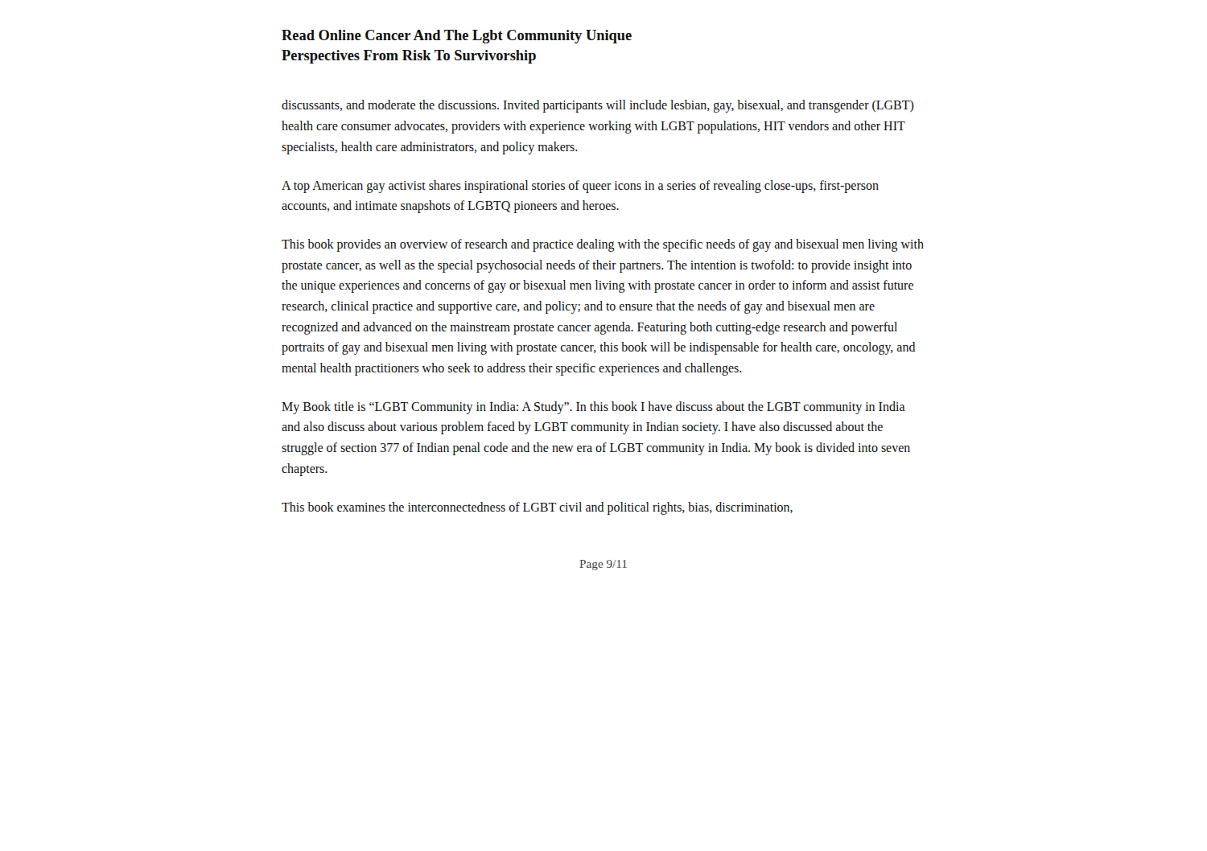Read Online Cancer And The Lgbt Community Unique Perspectives From Risk To Survivorship
discussants, and moderate the discussions. Invited participants will include lesbian, gay, bisexual, and transgender (LGBT) health care consumer advocates, providers with experience working with LGBT populations, HIT vendors and other HIT specialists, health care administrators, and policy makers.
A top American gay activist shares inspirational stories of queer icons in a series of revealing close-ups, first-person accounts, and intimate snapshots of LGBTQ pioneers and heroes.
This book provides an overview of research and practice dealing with the specific needs of gay and bisexual men living with prostate cancer, as well as the special psychosocial needs of their partners. The intention is twofold: to provide insight into the unique experiences and concerns of gay or bisexual men living with prostate cancer in order to inform and assist future research, clinical practice and supportive care, and policy; and to ensure that the needs of gay and bisexual men are recognized and advanced on the mainstream prostate cancer agenda. Featuring both cutting-edge research and powerful portraits of gay and bisexual men living with prostate cancer, this book will be indispensable for health care, oncology, and mental health practitioners who seek to address their specific experiences and challenges.
My Book title is “LGBT Community in India: A Study”. In this book I have discuss about the LGBT community in India and also discuss about various problem faced by LGBT community in Indian society. I have also discussed about the struggle of section 377 of Indian penal code and the new era of LGBT community in India. My book is divided into seven chapters.
This book examines the interconnectedness of LGBT civil and political rights, bias, discrimination,
Page 9/11